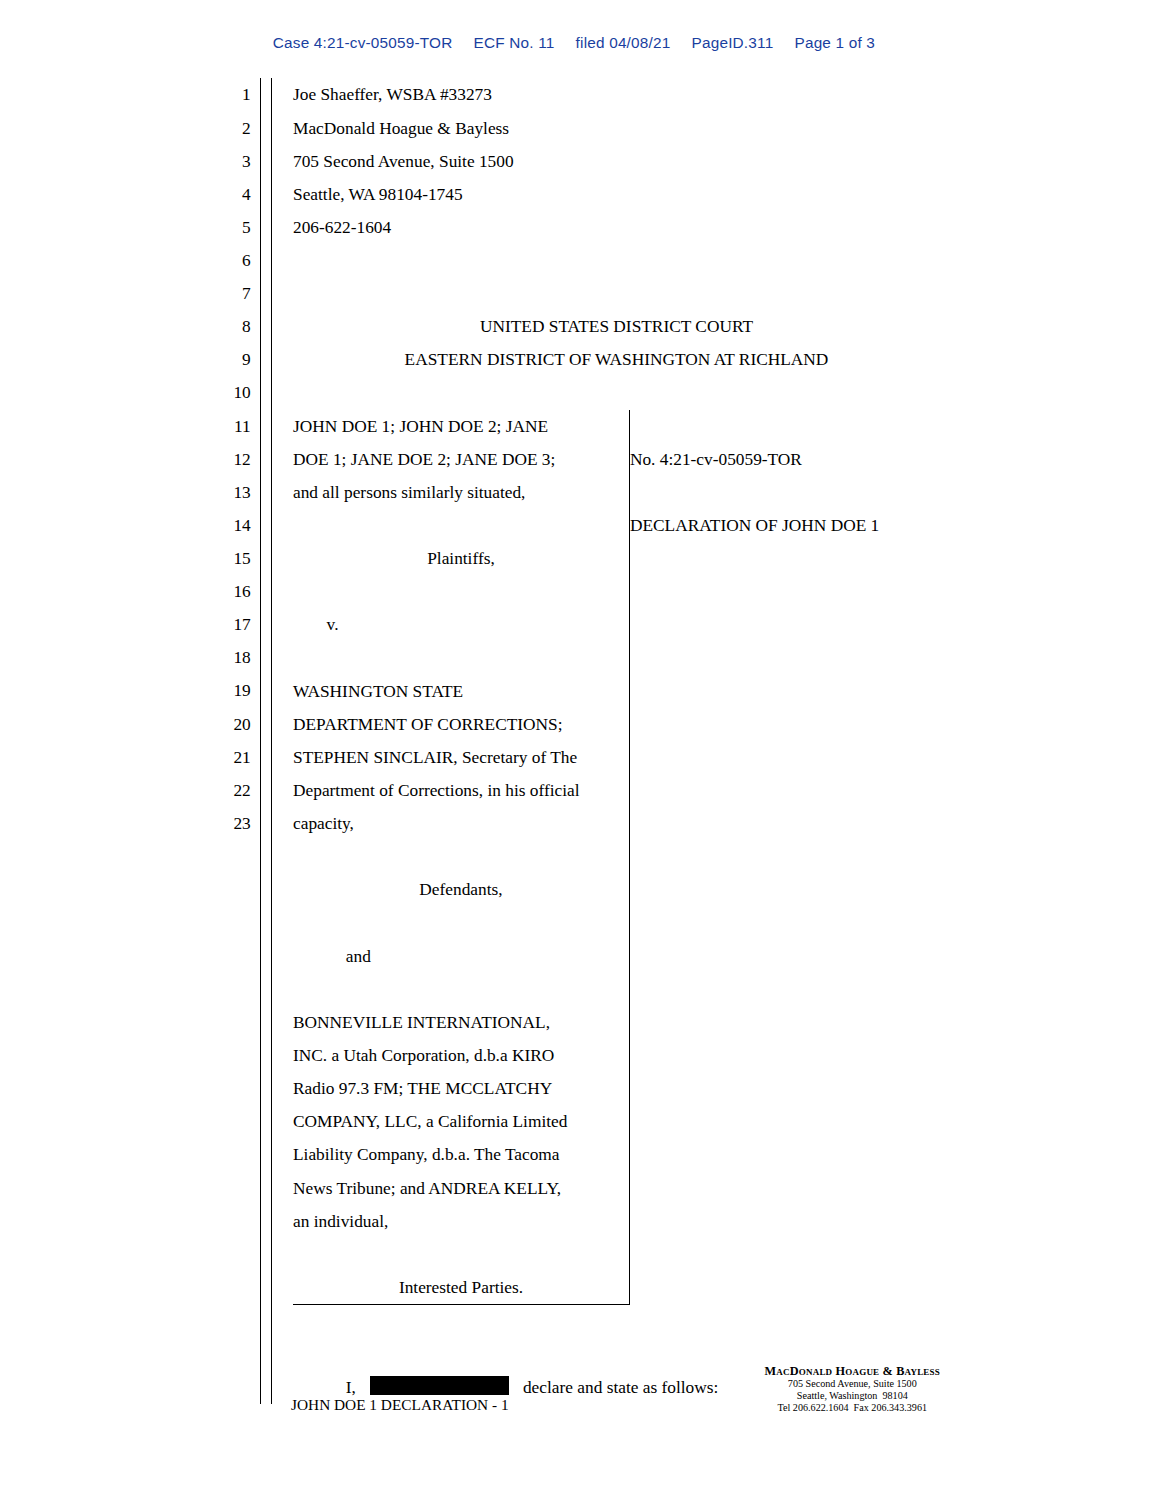Case 4:21-cv-05059-TOR ECF No. 11 filed 04/08/21 PageID.311 Page 1 of 3
1
2
3
4
5
6
7
8
9
10
11
12
13
14
15
16
17
18
19
20
21
22
23
Joe Shaeffer, WSBA #33273
MacDonald Hoague & Bayless
705 Second Avenue, Suite 1500
Seattle, WA 98104-1745
206-622-1604
UNITED STATES DISTRICT COURT
EASTERN DISTRICT OF WASHINGTON AT RICHLAND
| JOHN DOE 1; JOHN DOE 2; JANE DOE 1; JANE DOE 2; JANE DOE 3; and all persons similarly situated, Plaintiffs, v. WASHINGTON STATE DEPARTMENT OF CORRECTIONS; STEPHEN SINCLAIR, Secretary of The Department of Corrections, in his official capacity, Defendants, and BONNEVILLE INTERNATIONAL, INC. a Utah Corporation, d.b.a KIRO Radio 97.3 FM; THE MCCLATCHY COMPANY, LLC, a California Limited Liability Company, d.b.a. The Tacoma News Tribune; and ANDREA KELLY, an individual, Interested Parties. | No. 4:21-cv-05059-TOR DECLARATION OF JOHN DOE 1 |
I, declare and state as follows:
JOHN DOE 1 DECLARATION - 1
MacDonald Hoague & Bayless
705 Second Avenue, Suite 1500
Seattle, Washington 98104
Tel 206.622.1604 Fax 206.343.3961